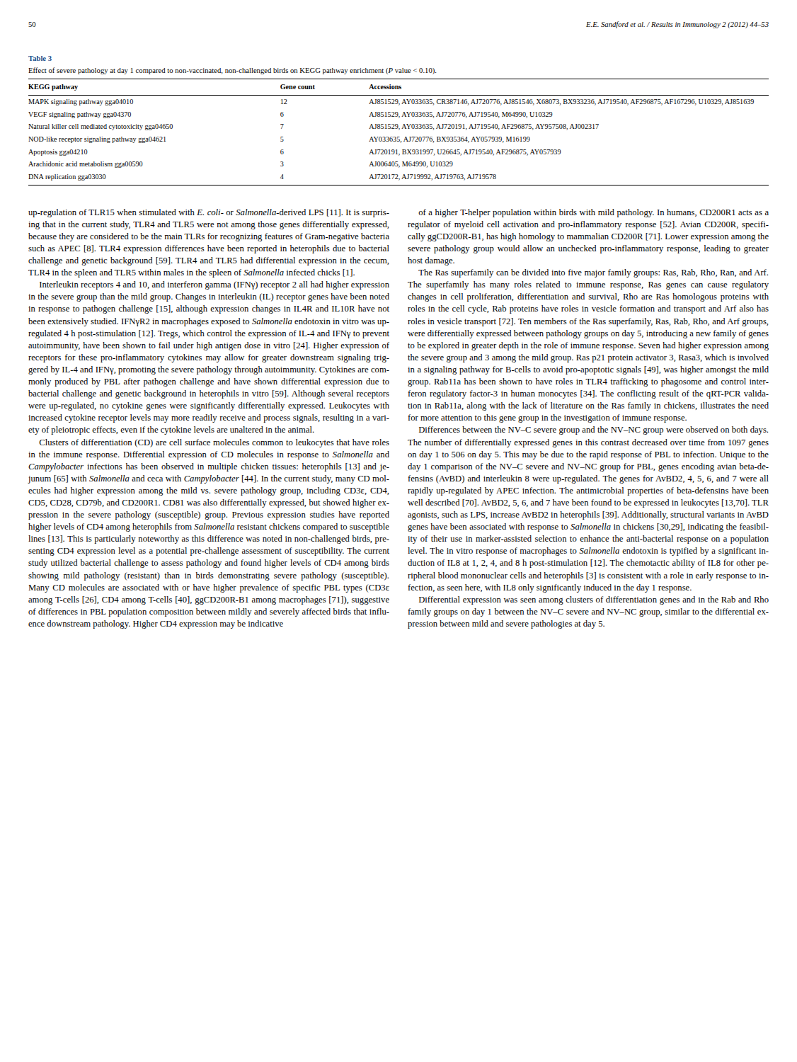50 E.E. Sandford et al. / Results in Immunology 2 (2012) 44–53
Table 3 Effect of severe pathology at day 1 compared to non-vaccinated, non-challenged birds on KEGG pathway enrichment (P value < 0.10).
| KEGG pathway | Gene count | Accessions |
| --- | --- | --- |
| MAPK signaling pathway gga04010 | 12 | AJ851529, AY033635, CR387146, AJ720776, AJ851546, X68073, BX933236, AJ719540, AF296875, AF167296, U10329, AJ851639 |
| VEGF signaling pathway gga04370 | 6 | AJ851529, AY033635, AJ720776, AJ719540, M64990, U10329 |
| Natural killer cell mediated cytotoxicity gga04650 | 7 | AJ851529, AY033635, AJ720191, AJ719540, AF296875, AY957508, AJ002317 |
| NOD-like receptor signaling pathway gga04621 | 5 | AY033635, AJ720776, BX935364, AY057939, M16199 |
| Apoptosis gga04210 | 6 | AJ720191, BX931997, U26645, AJ719540, AF296875, AY057939 |
| Arachidonic acid metabolism gga00590 | 3 | AJ006405, M64990, U10329 |
| DNA replication gga03030 | 4 | AJ720172, AJ719992, AJ719763, AJ719578 |
up-regulation of TLR15 when stimulated with E. coli- or Salmonella-derived LPS [11]. It is surprising that in the current study, TLR4 and TLR5 were not among those genes differentially expressed, because they are considered to be the main TLRs for recognizing features of Gram-negative bacteria such as APEC [8]. TLR4 expression differences have been reported in heterophils due to bacterial challenge and genetic background [59]. TLR4 and TLR5 had differential expression in the cecum, TLR4 in the spleen and TLR5 within males in the spleen of Salmonella infected chicks [1].
Interleukin receptors 4 and 10, and interferon gamma (IFNγ) receptor 2 all had higher expression in the severe group than the mild group. Changes in interleukin (IL) receptor genes have been noted in response to pathogen challenge [15], although expression changes in IL4R and IL10R have not been extensively studied. IFNγR2 in macrophages exposed to Salmonella endotoxin in vitro was up-regulated 4 h post-stimulation [12]. Tregs, which control the expression of IL-4 and IFNγ to prevent autoimmunity, have been shown to fail under high antigen dose in vitro [24]. Higher expression of receptors for these pro-inflammatory cytokines may allow for greater downstream signaling triggered by IL-4 and IFNγ, promoting the severe pathology through autoimmunity. Cytokines are commonly produced by PBL after pathogen challenge and have shown differential expression due to bacterial challenge and genetic background in heterophils in vitro [59]. Although several receptors were up-regulated, no cytokine genes were significantly differentially expressed. Leukocytes with increased cytokine receptor levels may more readily receive and process signals, resulting in a variety of pleiotropic effects, even if the cytokine levels are unaltered in the animal.
Clusters of differentiation (CD) are cell surface molecules common to leukocytes that have roles in the immune response. Differential expression of CD molecules in response to Salmonella and Campylobacter infections has been observed in multiple chicken tissues: heterophils [13] and jejunum [65] with Salmonella and ceca with Campylobacter [44]. In the current study, many CD molecules had higher expression among the mild vs. severe pathology group, including CD3ε, CD4, CD5, CD28, CD79b, and CD200R1. CD81 was also differentially expressed, but showed higher expression in the severe pathology (susceptible) group. Previous expression studies have reported higher levels of CD4 among heterophils from Salmonella resistant chickens compared to susceptible lines [13]. This is particularly noteworthy as this difference was noted in non-challenged birds, presenting CD4 expression level as a potential pre-challenge assessment of susceptibility. The current study utilized bacterial challenge to assess pathology and found higher levels of CD4 among birds showing mild pathology (resistant) than in birds demonstrating severe pathology (susceptible). Many CD molecules are associated with or have higher prevalence of specific PBL types (CD3ε among T-cells [26], CD4 among T-cells [40], ggCD200R-B1 among macrophages [71]), suggestive of differences in PBL population composition between mildly and severely affected birds that influence downstream pathology. Higher CD4 expression may be indicative
of a higher T-helper population within birds with mild pathology. In humans, CD200R1 acts as a regulator of myeloid cell activation and pro-inflammatory response [52]. Avian CD200R, specifically ggCD200R-B1, has high homology to mammalian CD200R [71]. Lower expression among the severe pathology group would allow an unchecked pro-inflammatory response, leading to greater host damage.
The Ras superfamily can be divided into five major family groups: Ras, Rab, Rho, Ran, and Arf. The superfamily has many roles related to immune response, Ras genes can cause regulatory changes in cell proliferation, differentiation and survival, Rho are Ras homologous proteins with roles in the cell cycle, Rab proteins have roles in vesicle formation and transport and Arf also has roles in vesicle transport [72]. Ten members of the Ras superfamily, Ras, Rab, Rho, and Arf groups, were differentially expressed between pathology groups on day 5, introducing a new family of genes to be explored in greater depth in the role of immune response. Seven had higher expression among the severe group and 3 among the mild group. Ras p21 protein activator 3, Rasa3, which is involved in a signaling pathway for B-cells to avoid pro-apoptotic signals [49], was higher amongst the mild group. Rab11a has been shown to have roles in TLR4 trafficking to phagosome and control interferon regulatory factor-3 in human monocytes [34]. The conflicting result of the qRT-PCR validation in Rab11a, along with the lack of literature on the Ras family in chickens, illustrates the need for more attention to this gene group in the investigation of immune response.
Differences between the NV–C severe group and the NV–NC group were observed on both days. The number of differentially expressed genes in this contrast decreased over time from 1097 genes on day 1 to 506 on day 5. This may be due to the rapid response of PBL to infection. Unique to the day 1 comparison of the NV–C severe and NV–NC group for PBL, genes encoding avian beta-defensins (AvBD) and interleukin 8 were up-regulated. The genes for AvBD2, 4, 5, 6, and 7 were all rapidly up-regulated by APEC infection. The antimicrobial properties of beta-defensins have been well described [70]. AvBD2, 5, 6, and 7 have been found to be expressed in leukocytes [13,70]. TLR agonists, such as LPS, increase AvBD2 in heterophils [39]. Additionally, structural variants in AvBD genes have been associated with response to Salmonella in chickens [30,29], indicating the feasibility of their use in marker-assisted selection to enhance the anti-bacterial response on a population level. The in vitro response of macrophages to Salmonella endotoxin is typified by a significant induction of IL8 at 1, 2, 4, and 8 h post-stimulation [12]. The chemotactic ability of IL8 for other peripheral blood mononuclear cells and heterophils [3] is consistent with a role in early response to infection, as seen here, with IL8 only significantly induced in the day 1 response.
Differential expression was seen among clusters of differentiation genes and in the Rab and Rho family groups on day 1 between the NV–C severe and NV–NC group, similar to the differential expression between mild and severe pathologies at day 5.